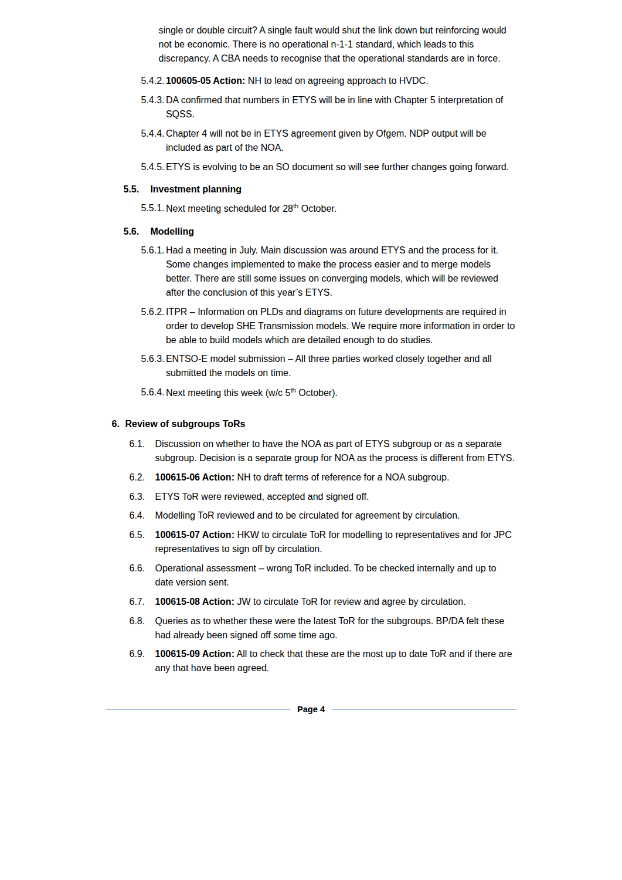single or double circuit? A single fault would shut the link down but reinforcing would not be economic. There is no operational n-1-1 standard, which leads to this discrepancy. A CBA needs to recognise that the operational standards are in force.
5.4.2. 100605-05 Action: NH to lead on agreeing approach to HVDC.
5.4.3. DA confirmed that numbers in ETYS will be in line with Chapter 5 interpretation of SQSS.
5.4.4. Chapter 4 will not be in ETYS agreement given by Ofgem. NDP output will be included as part of the NOA.
5.4.5. ETYS is evolving to be an SO document so will see further changes going forward.
5.5. Investment planning
5.5.1. Next meeting scheduled for 28th October.
5.6. Modelling
5.6.1. Had a meeting in July. Main discussion was around ETYS and the process for it. Some changes implemented to make the process easier and to merge models better. There are still some issues on converging models, which will be reviewed after the conclusion of this year’s ETYS.
5.6.2. ITPR – Information on PLDs and diagrams on future developments are required in order to develop SHE Transmission models. We require more information in order to be able to build models which are detailed enough to do studies.
5.6.3. ENTSO-E model submission – All three parties worked closely together and all submitted the models on time.
5.6.4. Next meeting this week (w/c 5th October).
6. Review of subgroups ToRs
6.1. Discussion on whether to have the NOA as part of ETYS subgroup or as a separate subgroup. Decision is a separate group for NOA as the process is different from ETYS.
6.2. 100615-06 Action: NH to draft terms of reference for a NOA subgroup.
6.3. ETYS ToR were reviewed, accepted and signed off.
6.4. Modelling ToR reviewed and to be circulated for agreement by circulation.
6.5. 100615-07 Action: HKW to circulate ToR for modelling to representatives and for JPC representatives to sign off by circulation.
6.6. Operational assessment – wrong ToR included. To be checked internally and up to date version sent.
6.7. 100615-08 Action: JW to circulate ToR for review and agree by circulation.
6.8. Queries as to whether these were the latest ToR for the subgroups. BP/DA felt these had already been signed off some time ago.
6.9. 100615-09 Action: All to check that these are the most up to date ToR and if there are any that have been agreed.
Page 4